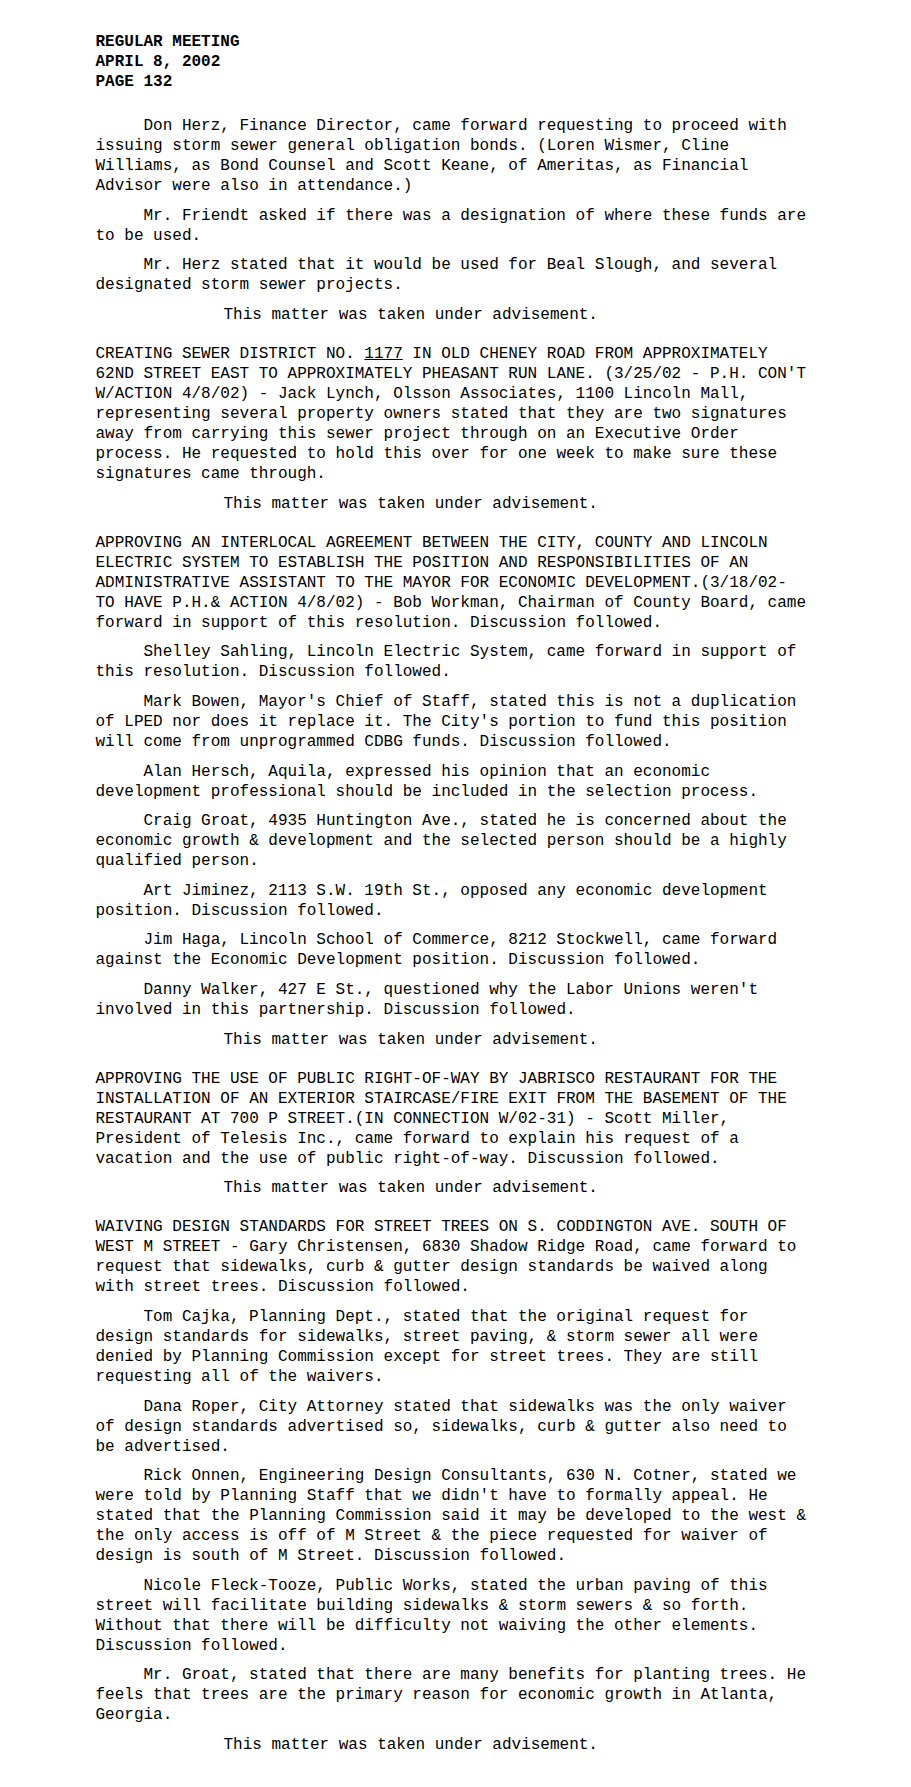REGULAR MEETING
APRIL 8, 2002
PAGE 132
Don Herz, Finance Director, came forward requesting to proceed with issuing storm sewer general obligation bonds. (Loren Wismer, Cline Williams, as Bond Counsel and Scott Keane, of Ameritas, as Financial Advisor were also in attendance.)
Mr. Friendt asked if there was a designation of where these funds are to be used.
Mr. Herz stated that it would be used for Beal Slough, and several designated storm sewer projects.
This matter was taken under advisement.
CREATING SEWER DISTRICT NO. 1177 IN OLD CHENEY ROAD FROM APPROXIMATELY 62ND STREET EAST TO APPROXIMATELY PHEASANT RUN LANE. (3/25/02 - P.H. CON'T W/ACTION 4/8/02) - Jack Lynch, Olsson Associates, 1100 Lincoln Mall, representing several property owners stated that they are two signatures away from carrying this sewer project through on an Executive Order process. He requested to hold this over for one week to make sure these signatures came through.
This matter was taken under advisement.
APPROVING AN INTERLOCAL AGREEMENT BETWEEN THE CITY, COUNTY AND LINCOLN ELECTRIC SYSTEM TO ESTABLISH THE POSITION AND RESPONSIBILITIES OF AN ADMINISTRATIVE ASSISTANT TO THE MAYOR FOR ECONOMIC DEVELOPMENT.(3/18/02- TO HAVE P.H.& ACTION 4/8/02) - Bob Workman, Chairman of County Board, came forward in support of this resolution. Discussion followed.
Shelley Sahling, Lincoln Electric System, came forward in support of this resolution. Discussion followed.
Mark Bowen, Mayor's Chief of Staff, stated this is not a duplication of LPED nor does it replace it. The City's portion to fund this position will come from unprogrammed CDBG funds. Discussion followed.
Alan Hersch, Aquila, expressed his opinion that an economic development professional should be included in the selection process.
Craig Groat, 4935 Huntington Ave., stated he is concerned about the economic growth & development and the selected person should be a highly qualified person.
Art Jiminez, 2113 S.W. 19th St., opposed any economic development position. Discussion followed.
Jim Haga, Lincoln School of Commerce, 8212 Stockwell, came forward against the Economic Development position. Discussion followed.
Danny Walker, 427 E St., questioned why the Labor Unions weren't involved in this partnership. Discussion followed.
This matter was taken under advisement.
APPROVING THE USE OF PUBLIC RIGHT-OF-WAY BY JABRISCO RESTAURANT FOR THE INSTALLATION OF AN EXTERIOR STAIRCASE/FIRE EXIT FROM THE BASEMENT OF THE RESTAURANT AT 700 P STREET.(IN CONNECTION W/02-31) - Scott Miller, President of Telesis Inc., came forward to explain his request of a vacation and the use of public right-of-way. Discussion followed.
This matter was taken under advisement.
WAIVING DESIGN STANDARDS FOR STREET TREES ON S. CODDINGTON AVE. SOUTH OF WEST M STREET - Gary Christensen, 6830 Shadow Ridge Road, came forward to request that sidewalks, curb & gutter design standards be waived along with street trees. Discussion followed.
Tom Cajka, Planning Dept., stated that the original request for design standards for sidewalks, street paving, & storm sewer all were denied by Planning Commission except for street trees. They are still requesting all of the waivers.
Dana Roper, City Attorney stated that sidewalks was the only waiver of design standards advertised so, sidewalks, curb & gutter also need to be advertised.
Rick Onnen, Engineering Design Consultants, 630 N. Cotner, stated we were told by Planning Staff that we didn't have to formally appeal. He stated that the Planning Commission said it may be developed to the west & the only access is off of M Street & the piece requested for waiver of design is south of M Street. Discussion followed.
Nicole Fleck-Tooze, Public Works, stated the urban paving of this street will facilitate building sidewalks & storm sewers & so forth. Without that there will be difficulty not waiving the other elements. Discussion followed.
Mr. Groat, stated that there are many benefits for planting trees. He feels that trees are the primary reason for economic growth in Atlanta, Georgia.
This matter was taken under advisement.